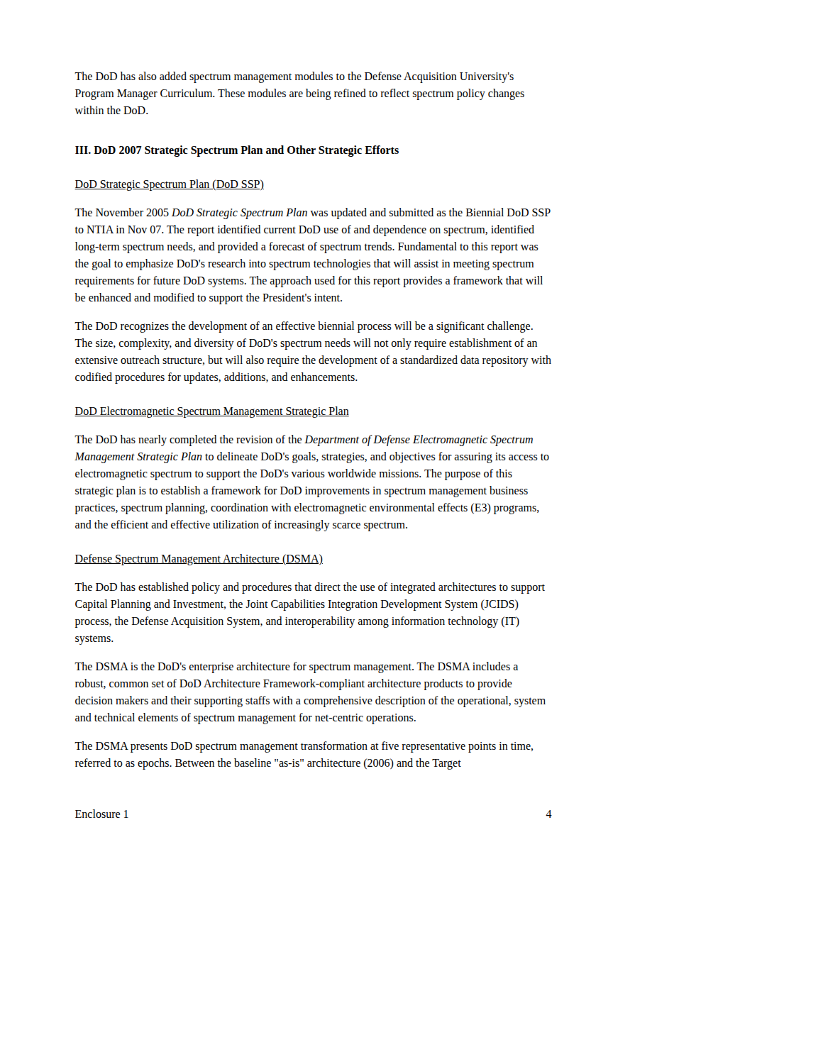The DoD has also added spectrum management modules to the Defense Acquisition University's Program Manager Curriculum. These modules are being refined to reflect spectrum policy changes within the DoD.
III. DoD 2007 Strategic Spectrum Plan and Other Strategic Efforts
DoD Strategic Spectrum Plan (DoD SSP)
The November 2005 DoD Strategic Spectrum Plan was updated and submitted as the Biennial DoD SSP to NTIA in Nov 07. The report identified current DoD use of and dependence on spectrum, identified long-term spectrum needs, and provided a forecast of spectrum trends. Fundamental to this report was the goal to emphasize DoD's research into spectrum technologies that will assist in meeting spectrum requirements for future DoD systems. The approach used for this report provides a framework that will be enhanced and modified to support the President's intent.
The DoD recognizes the development of an effective biennial process will be a significant challenge. The size, complexity, and diversity of DoD's spectrum needs will not only require establishment of an extensive outreach structure, but will also require the development of a standardized data repository with codified procedures for updates, additions, and enhancements.
DoD Electromagnetic Spectrum Management Strategic Plan
The DoD has nearly completed the revision of the Department of Defense Electromagnetic Spectrum Management Strategic Plan to delineate DoD's goals, strategies, and objectives for assuring its access to electromagnetic spectrum to support the DoD's various worldwide missions. The purpose of this strategic plan is to establish a framework for DoD improvements in spectrum management business practices, spectrum planning, coordination with electromagnetic environmental effects (E3) programs, and the efficient and effective utilization of increasingly scarce spectrum.
Defense Spectrum Management Architecture (DSMA)
The DoD has established policy and procedures that direct the use of integrated architectures to support Capital Planning and Investment, the Joint Capabilities Integration Development System (JCIDS) process, the Defense Acquisition System, and interoperability among information technology (IT) systems.
The DSMA is the DoD's enterprise architecture for spectrum management. The DSMA includes a robust, common set of DoD Architecture Framework-compliant architecture products to provide decision makers and their supporting staffs with a comprehensive description of the operational, system and technical elements of spectrum management for net-centric operations.
The DSMA presents DoD spectrum management transformation at five representative points in time, referred to as epochs. Between the baseline "as-is" architecture (2006) and the Target
Enclosure 1 4